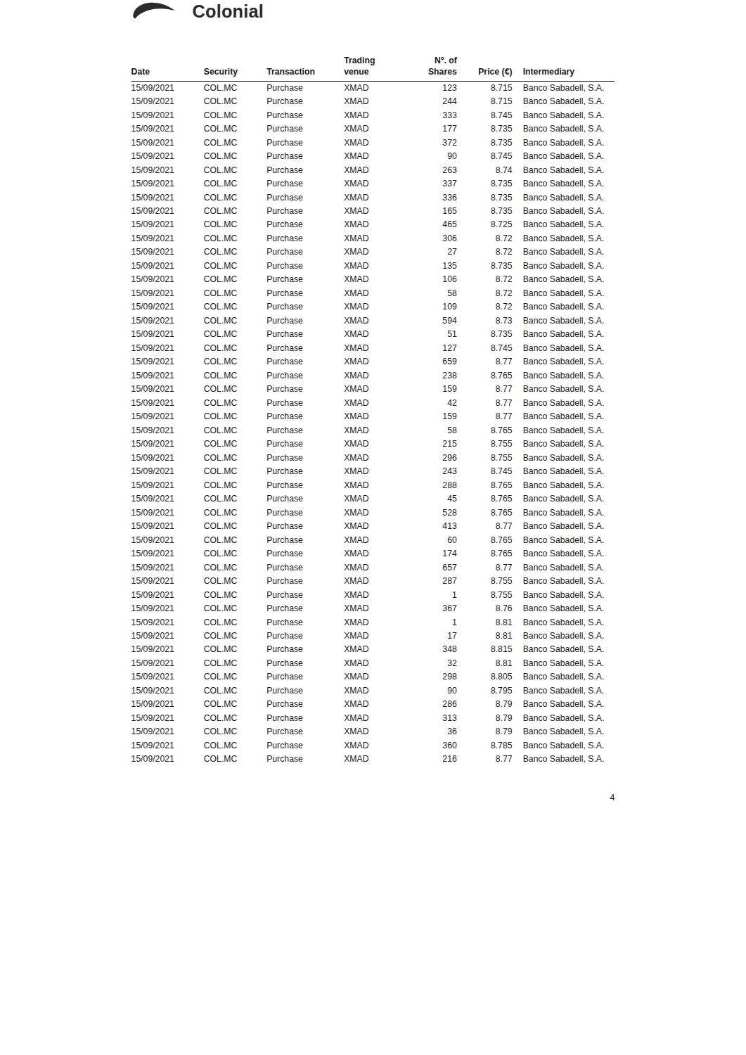Colonial
| Date | Security | Transaction | Trading venue | Nº. of Shares | Price (€) | Intermediary |
| --- | --- | --- | --- | --- | --- | --- |
| 15/09/2021 | COL.MC | Purchase | XMAD | 123 | 8.715 | Banco Sabadell, S.A. |
| 15/09/2021 | COL.MC | Purchase | XMAD | 244 | 8.715 | Banco Sabadell, S.A. |
| 15/09/2021 | COL.MC | Purchase | XMAD | 333 | 8.745 | Banco Sabadell, S.A. |
| 15/09/2021 | COL.MC | Purchase | XMAD | 177 | 8.735 | Banco Sabadell, S.A. |
| 15/09/2021 | COL.MC | Purchase | XMAD | 372 | 8.735 | Banco Sabadell, S.A. |
| 15/09/2021 | COL.MC | Purchase | XMAD | 90 | 8.745 | Banco Sabadell, S.A. |
| 15/09/2021 | COL.MC | Purchase | XMAD | 263 | 8.74 | Banco Sabadell, S.A. |
| 15/09/2021 | COL.MC | Purchase | XMAD | 337 | 8.735 | Banco Sabadell, S.A. |
| 15/09/2021 | COL.MC | Purchase | XMAD | 336 | 8.735 | Banco Sabadell, S.A. |
| 15/09/2021 | COL.MC | Purchase | XMAD | 165 | 8.735 | Banco Sabadell, S.A. |
| 15/09/2021 | COL.MC | Purchase | XMAD | 465 | 8.725 | Banco Sabadell, S.A. |
| 15/09/2021 | COL.MC | Purchase | XMAD | 306 | 8.72 | Banco Sabadell, S.A. |
| 15/09/2021 | COL.MC | Purchase | XMAD | 27 | 8.72 | Banco Sabadell, S.A. |
| 15/09/2021 | COL.MC | Purchase | XMAD | 135 | 8.735 | Banco Sabadell, S.A. |
| 15/09/2021 | COL.MC | Purchase | XMAD | 106 | 8.72 | Banco Sabadell, S.A. |
| 15/09/2021 | COL.MC | Purchase | XMAD | 58 | 8.72 | Banco Sabadell, S.A. |
| 15/09/2021 | COL.MC | Purchase | XMAD | 109 | 8.72 | Banco Sabadell, S.A. |
| 15/09/2021 | COL.MC | Purchase | XMAD | 594 | 8.73 | Banco Sabadell, S.A. |
| 15/09/2021 | COL.MC | Purchase | XMAD | 51 | 8.735 | Banco Sabadell, S.A. |
| 15/09/2021 | COL.MC | Purchase | XMAD | 127 | 8.745 | Banco Sabadell, S.A. |
| 15/09/2021 | COL.MC | Purchase | XMAD | 659 | 8.77 | Banco Sabadell, S.A. |
| 15/09/2021 | COL.MC | Purchase | XMAD | 238 | 8.765 | Banco Sabadell, S.A. |
| 15/09/2021 | COL.MC | Purchase | XMAD | 159 | 8.77 | Banco Sabadell, S.A. |
| 15/09/2021 | COL.MC | Purchase | XMAD | 42 | 8.77 | Banco Sabadell, S.A. |
| 15/09/2021 | COL.MC | Purchase | XMAD | 159 | 8.77 | Banco Sabadell, S.A. |
| 15/09/2021 | COL.MC | Purchase | XMAD | 58 | 8.765 | Banco Sabadell, S.A. |
| 15/09/2021 | COL.MC | Purchase | XMAD | 215 | 8.755 | Banco Sabadell, S.A. |
| 15/09/2021 | COL.MC | Purchase | XMAD | 296 | 8.755 | Banco Sabadell, S.A. |
| 15/09/2021 | COL.MC | Purchase | XMAD | 243 | 8.745 | Banco Sabadell, S.A. |
| 15/09/2021 | COL.MC | Purchase | XMAD | 288 | 8.765 | Banco Sabadell, S.A. |
| 15/09/2021 | COL.MC | Purchase | XMAD | 45 | 8.765 | Banco Sabadell, S.A. |
| 15/09/2021 | COL.MC | Purchase | XMAD | 528 | 8.765 | Banco Sabadell, S.A. |
| 15/09/2021 | COL.MC | Purchase | XMAD | 413 | 8.77 | Banco Sabadell, S.A. |
| 15/09/2021 | COL.MC | Purchase | XMAD | 60 | 8.765 | Banco Sabadell, S.A. |
| 15/09/2021 | COL.MC | Purchase | XMAD | 174 | 8.765 | Banco Sabadell, S.A. |
| 15/09/2021 | COL.MC | Purchase | XMAD | 657 | 8.77 | Banco Sabadell, S.A. |
| 15/09/2021 | COL.MC | Purchase | XMAD | 287 | 8.755 | Banco Sabadell, S.A. |
| 15/09/2021 | COL.MC | Purchase | XMAD | 1 | 8.755 | Banco Sabadell, S.A. |
| 15/09/2021 | COL.MC | Purchase | XMAD | 367 | 8.76 | Banco Sabadell, S.A. |
| 15/09/2021 | COL.MC | Purchase | XMAD | 1 | 8.81 | Banco Sabadell, S.A. |
| 15/09/2021 | COL.MC | Purchase | XMAD | 17 | 8.81 | Banco Sabadell, S.A. |
| 15/09/2021 | COL.MC | Purchase | XMAD | 348 | 8.815 | Banco Sabadell, S.A. |
| 15/09/2021 | COL.MC | Purchase | XMAD | 32 | 8.81 | Banco Sabadell, S.A. |
| 15/09/2021 | COL.MC | Purchase | XMAD | 298 | 8.805 | Banco Sabadell, S.A. |
| 15/09/2021 | COL.MC | Purchase | XMAD | 90 | 8.795 | Banco Sabadell, S.A. |
| 15/09/2021 | COL.MC | Purchase | XMAD | 286 | 8.79 | Banco Sabadell, S.A. |
| 15/09/2021 | COL.MC | Purchase | XMAD | 313 | 8.79 | Banco Sabadell, S.A. |
| 15/09/2021 | COL.MC | Purchase | XMAD | 36 | 8.79 | Banco Sabadell, S.A. |
| 15/09/2021 | COL.MC | Purchase | XMAD | 360 | 8.785 | Banco Sabadell, S.A. |
| 15/09/2021 | COL.MC | Purchase | XMAD | 216 | 8.77 | Banco Sabadell, S.A. |
4